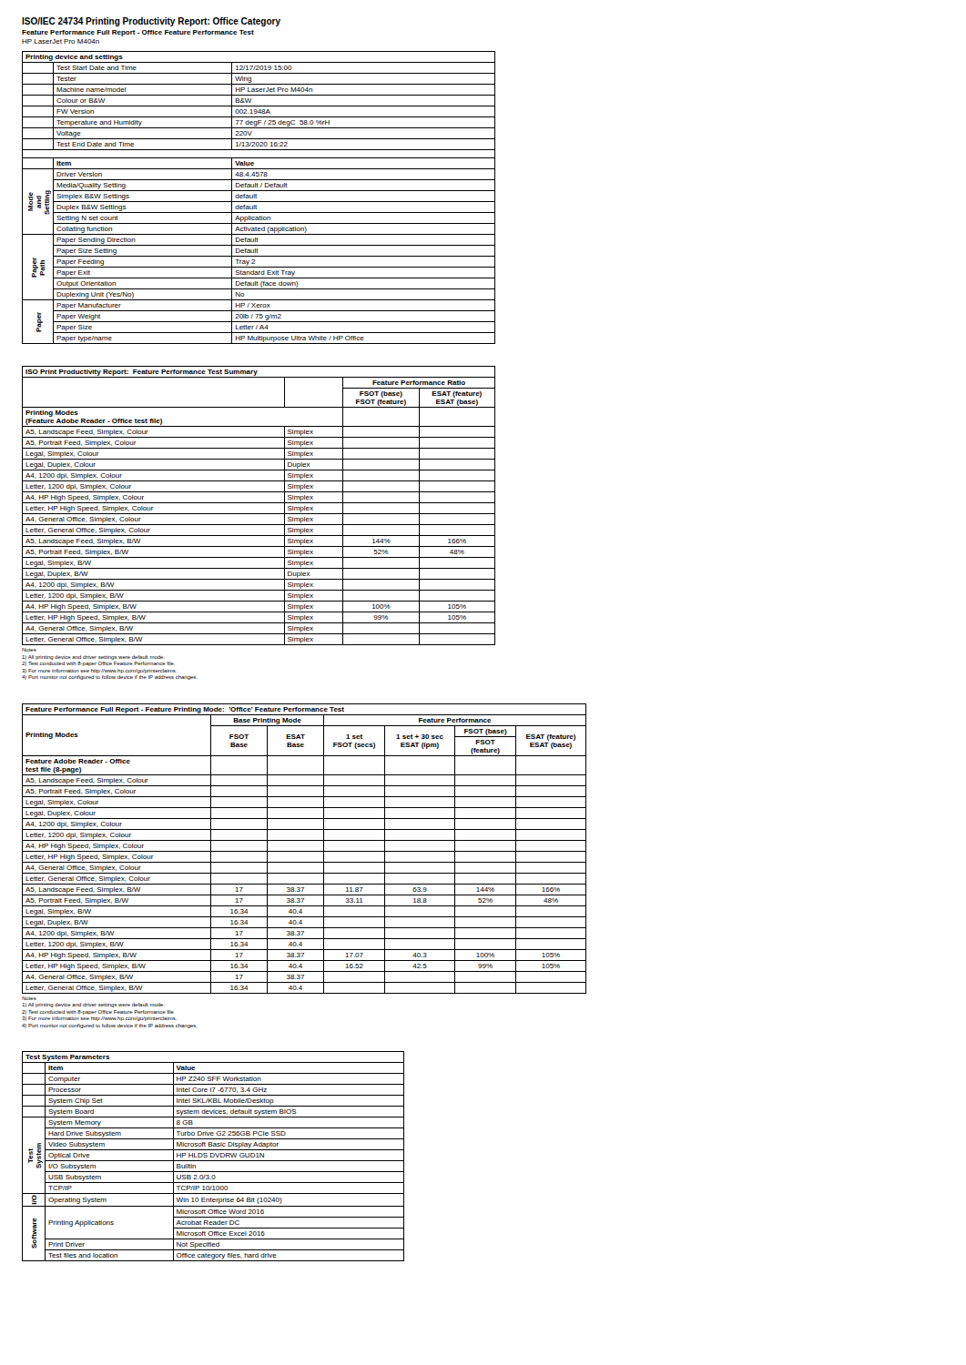ISO/IEC 24734 Printing Productivity Report: Office Category
Feature Performance Full Report - Office Feature Performance Test
HP LaserJet Pro M404n
| Printing device and settings |
| | Test Start Date and Time | 12/17/2019 15:00 |
| | Tester | Wing |
| | Machine name/model | HP LaserJet Pro M404n |
| | Colour or B&W | B&W |
| | FW Version | 002.1948A |
| | Temperature and Humidity | 77 degF / 25 degC 58.0 %rH |
| | Voltage | 220V |
| | Test End Date and Time | 1/13/2020 16:22 |
| | Item | Value |
| Mode and Setting | Driver Version | 48.4.4578 |
| Media/Quality Setting | Default / Default |
| Simplex B&W Settings | default |
| Duplex B&W Settings | default |
| Setting N set count | Application |
| Collating function | Activated (application) |
| Paper Path | Paper Sending Direction | Default |
| Paper Size Setting | Default |
| Paper Feeding | Tray 2 |
| Paper Exit | Standard Exit Tray |
| Output Orientation | Default (face down) |
| Duplexing Unit (Yes/No) | No |
| Paper | Paper Manufacturer | HP / Xerox |
| Paper Weight | 20lb / 75 g/m2 |
| Paper Size | Letter / A4 |
| Paper type/name | HP Multipurpose Ultra White / HP Office |
| ISO Print Productivity Report: Feature Performance Test Summary |
| | | Feature Performance Ratio |
| FSOT (base) FSOT (feature) | ESAT (feature) ESAT (base) |
| Printing Modes (Feature Adobe Reader - Office test file) | | |
| A5, Landscape Feed, Simplex, Colour | Simplex | | |
| A5, Portrait Feed, Simplex, Colour | Simplex | | |
| Legal, Simplex, Colour | Simplex | | |
| Legal, Duplex, Colour | Duplex | | |
| A4, 1200 dpi, Simplex, Colour | Simplex | | |
| Letter, 1200 dpi, Simplex, Colour | Simplex | | |
| A4, HP High Speed, Simplex, Colour | Simplex | | |
| Letter, HP High Speed, Simplex, Colour | Simplex | | |
| A4, General Office, Simplex, Colour | Simplex | | |
| Letter, General Office, Simplex, Colour | Simplex | | |
| A5, Landscape Feed, Simplex, B/W | Simplex | 144% | 166% |
| A5, Portrait Feed, Simplex, B/W | Simplex | 52% | 48% |
| Legal, Simplex, B/W | Simplex | | |
| Legal, Duplex, B/W | Duplex | | |
| A4, 1200 dpi, Simplex, B/W | Simplex | | |
| Letter, 1200 dpi, Simplex, B/W | Simplex | | |
| A4, HP High Speed, Simplex, B/W | Simplex | 100% | 105% |
| Letter, HP High Speed, Simplex, B/W | Simplex | 99% | 105% |
| A4, General Office, Simplex, B/W | Simplex | | |
| Letter, General Office, Simplex, B/W | Simplex | | |
Notes
1) All printing device and driver settings were default mode.
2) Test conducted with 8-paper Office Feature Performance file.
3) For more information see http://www.hp.com/go/printerclaims.
4) Port monitor not configured to follow device if the IP address changes.
| Feature Performance Full Report - Feature Printing Mode: 'Office' Feature Performance Test |
| Printing Modes | Base Printing Mode | Feature Performance |
| FSOT Base | ESAT Base | 1 set FSOT (secs) | 1 set + 30 sec ESAT (ipm) | FSOT (base) | ESAT (feature) ESAT (base) |
| FSOT (feature) |
| Feature Adobe Reader - Office test file (8-page) | | | | | | |
| A5, Landscape Feed, Simplex, Colour | | | | | | |
| A5, Portrait Feed, Simplex, Colour | | | | | | |
| Legal, Simplex, Colour | | | | | | |
| Legal, Duplex, Colour | | | | | | |
| A4, 1200 dpi, Simplex, Colour | | | | | | |
| Letter, 1200 dpi, Simplex, Colour | | | | | | |
| A4, HP High Speed, Simplex, Colour | | | | | | |
| Letter, HP High Speed, Simplex, Colour | | | | | | |
| A4, General Office, Simplex, Colour | | | | | | |
| Letter, General Office, Simplex, Colour | | | | | | |
| A5, Landscape Feed, Simplex, B/W | 17 | 38.37 | 11.87 | 63.9 | 144% | 166% |
| A5, Portrait Feed, Simplex, B/W | 17 | 38.37 | 33.11 | 18.8 | 52% | 48% |
| Legal, Simplex, B/W | 16.34 | 40.4 | | | | |
| Legal, Duplex, B/W | 16.34 | 40.4 | | | | |
| A4, 1200 dpi, Simplex, B/W | 17 | 38.37 | | | | |
| Letter, 1200 dpi, Simplex, B/W | 16.34 | 40.4 | | | | |
| A4, HP High Speed, Simplex, B/W | 17 | 38.37 | 17.07 | 40.3 | 100% | 105% |
| Letter, HP High Speed, Simplex, B/W | 16.34 | 40.4 | 16.52 | 42.5 | 99% | 105% |
| A4, General Office, Simplex, B/W | 17 | 38.37 | | | | |
| Letter, General Office, Simplex, B/W | 16.34 | 40.4 | | | | |
Notes
1) All printing device and driver settings were default mode.
2) Test conducted with 8-paper Office Feature Performance file
3) For more information see http://www.hp.com/go/printerclaims.
4) Port monitor not configured to follow device if the IP address changes.
| Test System Parameters |
| | Item | Value |
| | Computer | HP Z240 SFF Workstation |
| | Processor | Intel Core i7 -6770, 3.4 GHz |
| | System Chip Set | Intel SKL/KBL Mobile/Desktop |
| | System Board | system devices, default system BIOS |
| Test System | System Memory | 8 GB |
| Hard Drive Subsystem | Turbo Drive G2 256GB PCIe SSD |
| Video Subsystem | Microsoft Basic Display Adaptor |
| Optical Drive | HP HLDS DVDRW GUD1N |
| I/O Subsystem | Builtin |
| USB Subsystem | USB 2.0/3.0 |
| TCP/IP | TCP/IP 10/1000 |
| I/O | Operating System | Win 10 Enterprise 64 Bit (10240) |
| Software | Printing Applications | Microsoft Office Word 2016 |
| Acrobat Reader DC |
| Microsoft Office Excel 2016 |
| Print Driver | Not Specified |
| Test files and location | Office category files, hard drive |